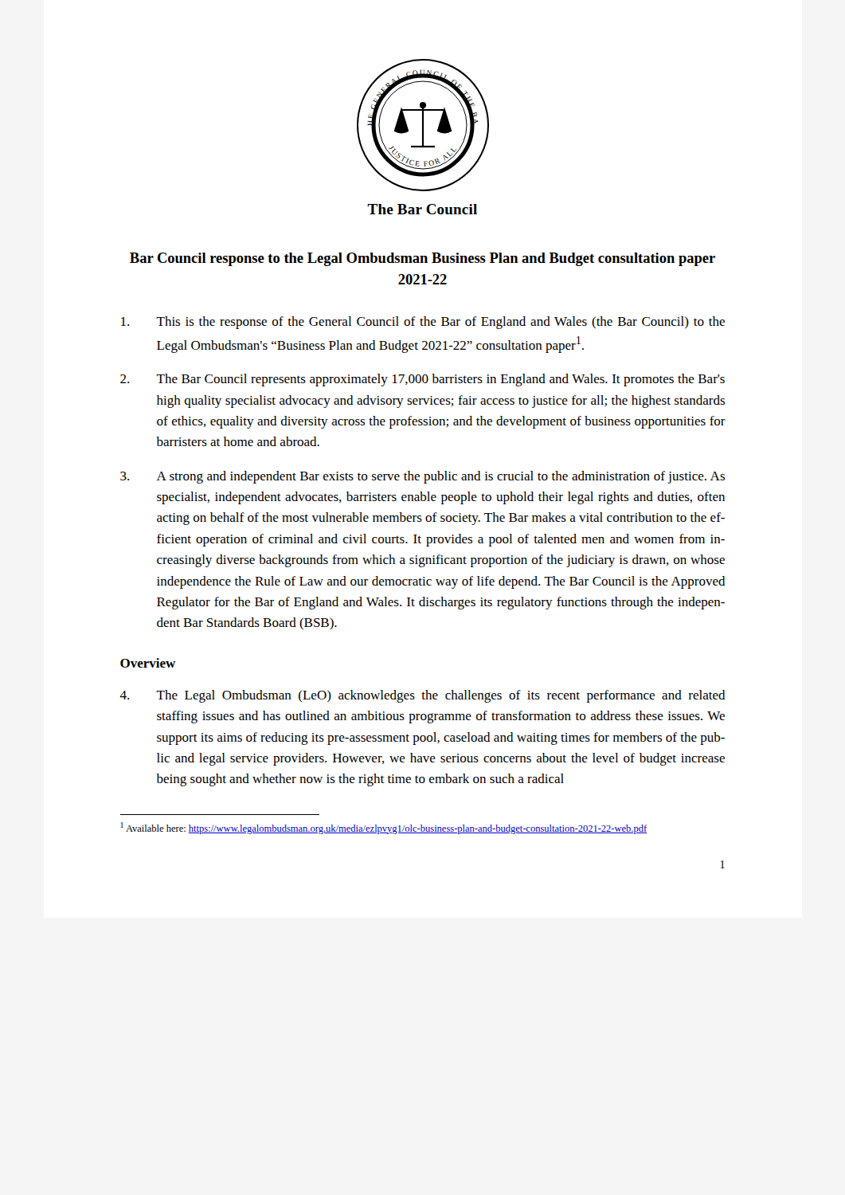THE GENERAL COUNCIL OF THE BAR JUSTICE FOR ALL
The Bar Council
Bar Council response to the Legal Ombudsman Business Plan and Budget consultation paper 2021-22
1.
This is the response of the General Council of the Bar of England and Wales (the Bar Council) to the Legal Ombudsman's “Business Plan and Budget 2021-22” consultation paper1.
2.
The Bar Council represents approximately 17,000 barristers in England and Wales. It promotes the Bar's high quality specialist advocacy and advisory services; fair access to justice for all; the highest standards of ethics, equality and diversity across the profession; and the development of business opportunities for barristers at home and abroad.
3.
A strong and independent Bar exists to serve the public and is crucial to the administration of justice. As specialist, independent advocates, barristers enable people to uphold their legal rights and duties, often acting on behalf of the most vulnerable members of society. The Bar makes a vital contribution to the efficient operation of criminal and civil courts. It provides a pool of talented men and women from increasingly diverse backgrounds from which a significant proportion of the judiciary is drawn, on whose independence the Rule of Law and our democratic way of life depend. The Bar Council is the Approved Regulator for the Bar of England and Wales. It discharges its regulatory functions through the independent Bar Standards Board (BSB).
Overview
4.
The Legal Ombudsman (LeO) acknowledges the challenges of its recent performance and related staffing issues and has outlined an ambitious programme of transformation to address these issues. We support its aims of reducing its pre-assessment pool, caseload and waiting times for members of the public and legal service providers. However, we have serious concerns about the level of budget increase being sought and whether now is the right time to embark on such a radical
1 Available here: https://www.legalombudsman.org.uk/media/ezlpvyg1/olc-business-plan-and-budget-consultation-2021-22-web.pdf
1